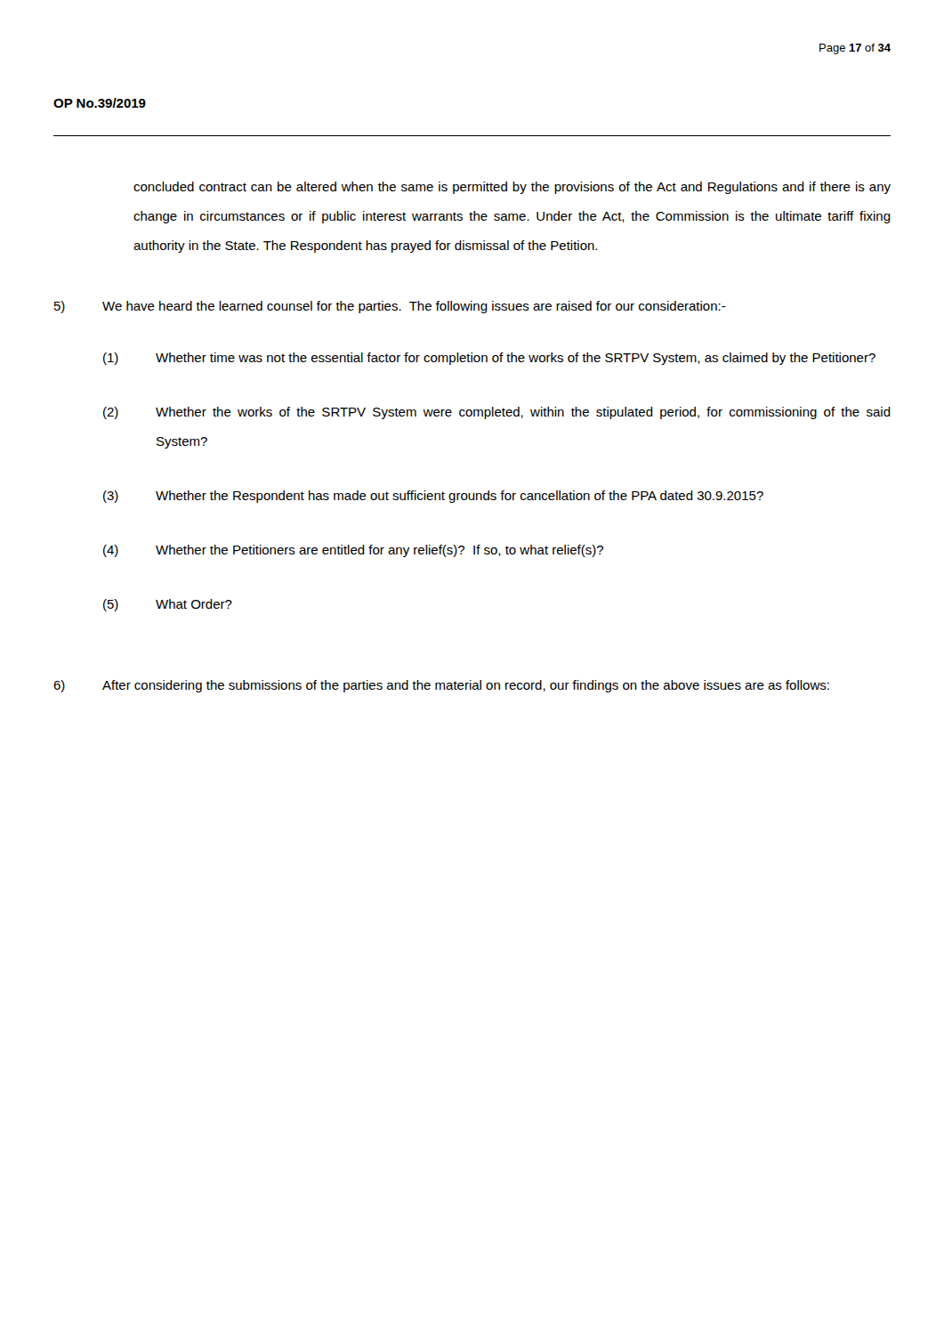Page 17 of 34
OP No.39/2019
concluded contract can be altered when the same is permitted by the provisions of the Act and Regulations and if there is any change in circumstances or if public interest warrants the same. Under the Act, the Commission is the ultimate tariff fixing authority in the State. The Respondent has prayed for dismissal of the Petition.
5)
We have heard the learned counsel for the parties. The following issues are raised for our consideration:-
(1)
Whether time was not the essential factor for completion of the works of the SRTPV System, as claimed by the Petitioner?
(2)
Whether the works of the SRTPV System were completed, within the stipulated period, for commissioning of the said System?
(3)
Whether the Respondent has made out sufficient grounds for cancellation of the PPA dated 30.9.2015?
(4)
Whether the Petitioners are entitled for any relief(s)? If so, to what relief(s)?
(5)
What Order?
6)
After considering the submissions of the parties and the material on record, our findings on the above issues are as follows: